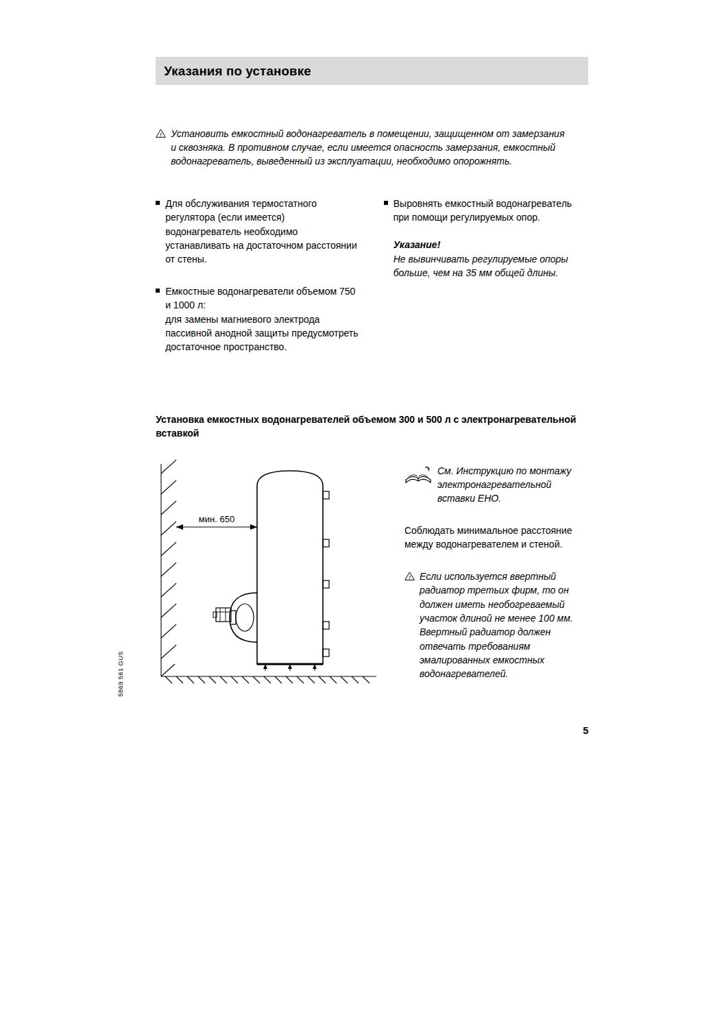Указания по установке
!
Установить емкостный водонагреватель в помещении, защищенном от замерзания и сквозняка. В противном случае, если имеется опасность замерзания, емкостный водонагреватель, выведенный из эксплуатации, необходимо опорожнять.
Для обслуживания термостатного регулятора (если имеется) водонагреватель необходимо устанавливать на достаточном расстоянии от стены.
Емкостные водонагреватели объемом 750 и 1000 л:
для замены магниевого электрода пассивной анодной защиты предусмотреть достаточное пространство.
Выровнять емкостный водонагреватель при помощи регулируемых опор.
Указание!
Не вывинчивать регулируемые опоры больше, чем на 35 мм общей длины.
Установка емкостных водонагревателей объемом 300 и 500 л с электронагревательной вставкой
мин. 650
См. Инструкцию по монтажу электронагревательной вставки EHO.
Соблюдать минимальное расстояние между водонагревателем и стеной.
!
Если используется ввертный радиатор третьих фирм, то он должен иметь необогреваемый участок длиной не менее 100 мм.
Ввертный радиатор должен отвечать требованиям эмалированных емкостных водонагревателей.
5869 561 GUS
5